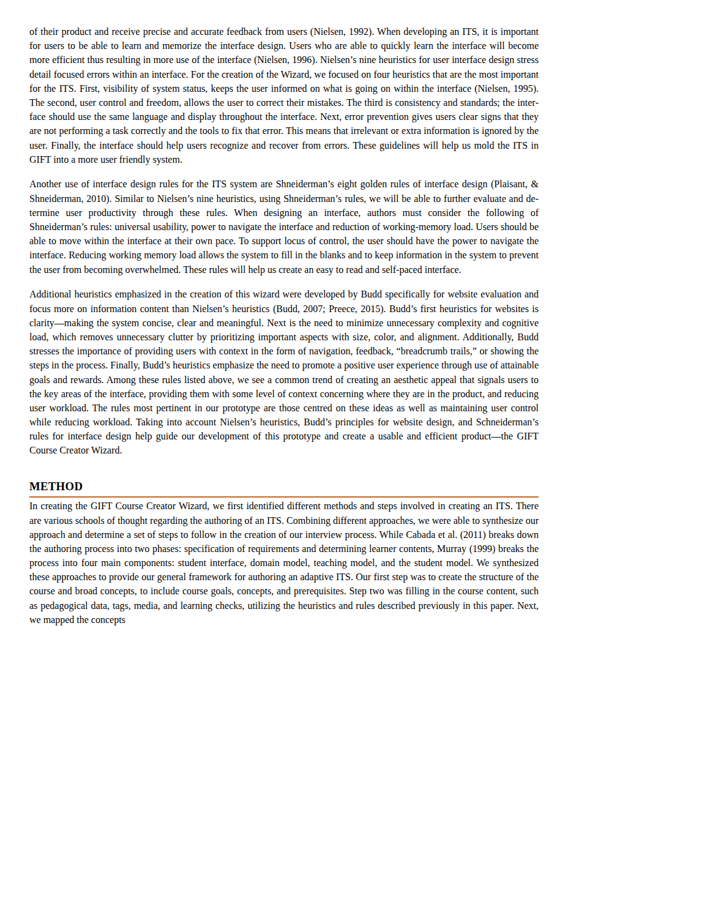of their product and receive precise and accurate feedback from users (Nielsen, 1992). When developing an ITS, it is important for users to be able to learn and memorize the interface design. Users who are able to quickly learn the interface will become more efficient thus resulting in more use of the interface (Nielsen, 1996). Nielsen’s nine heuristics for user interface design stress detail focused errors within an interface. For the creation of the Wizard, we focused on four heuristics that are the most important for the ITS. First, visibility of system status, keeps the user informed on what is going on within the interface (Nielsen, 1995). The second, user control and freedom, allows the user to correct their mistakes. The third is consistency and standards; the interface should use the same language and display throughout the interface. Next, error prevention gives users clear signs that they are not performing a task correctly and the tools to fix that error. This means that irrelevant or extra information is ignored by the user. Finally, the interface should help users recognize and recover from errors. These guidelines will help us mold the ITS in GIFT into a more user friendly system.
Another use of interface design rules for the ITS system are Shneiderman’s eight golden rules of interface design (Plaisant, & Shneiderman, 2010). Similar to Nielsen’s nine heuristics, using Shneiderman’s rules, we will be able to further evaluate and determine user productivity through these rules. When designing an interface, authors must consider the following of Shneiderman’s rules: universal usability, power to navigate the interface and reduction of working-memory load. Users should be able to move within the interface at their own pace. To support locus of control, the user should have the power to navigate the interface. Reducing working memory load allows the system to fill in the blanks and to keep information in the system to prevent the user from becoming overwhelmed. These rules will help us create an easy to read and self-paced interface.
Additional heuristics emphasized in the creation of this wizard were developed by Budd specifically for website evaluation and focus more on information content than Nielsen’s heuristics (Budd, 2007; Preece, 2015). Budd’s first heuristics for websites is clarity—making the system concise, clear and meaningful. Next is the need to minimize unnecessary complexity and cognitive load, which removes unnecessary clutter by prioritizing important aspects with size, color, and alignment. Additionally, Budd stresses the importance of providing users with context in the form of navigation, feedback, “breadcrumb trails,” or showing the steps in the process. Finally, Budd’s heuristics emphasize the need to promote a positive user experience through use of attainable goals and rewards. Among these rules listed above, we see a common trend of creating an aesthetic appeal that signals users to the key areas of the interface, providing them with some level of context concerning where they are in the product, and reducing user workload. The rules most pertinent in our prototype are those centred on these ideas as well as maintaining user control while reducing workload. Taking into account Nielsen’s heuristics, Budd’s principles for website design, and Schneiderman’s rules for interface design help guide our development of this prototype and create a usable and efficient product—the GIFT Course Creator Wizard.
METHOD
In creating the GIFT Course Creator Wizard, we first identified different methods and steps involved in creating an ITS. There are various schools of thought regarding the authoring of an ITS. Combining different approaches, we were able to synthesize our approach and determine a set of steps to follow in the creation of our interview process. While Cabada et al. (2011) breaks down the authoring process into two phases: specification of requirements and determining learner contents, Murray (1999) breaks the process into four main components: student interface, domain model, teaching model, and the student model. We synthesized these approaches to provide our general framework for authoring an adaptive ITS. Our first step was to create the structure of the course and broad concepts, to include course goals, concepts, and prerequisites. Step two was filling in the course content, such as pedagogical data, tags, media, and learning checks, utilizing the heuristics and rules described previously in this paper. Next, we mapped the concepts